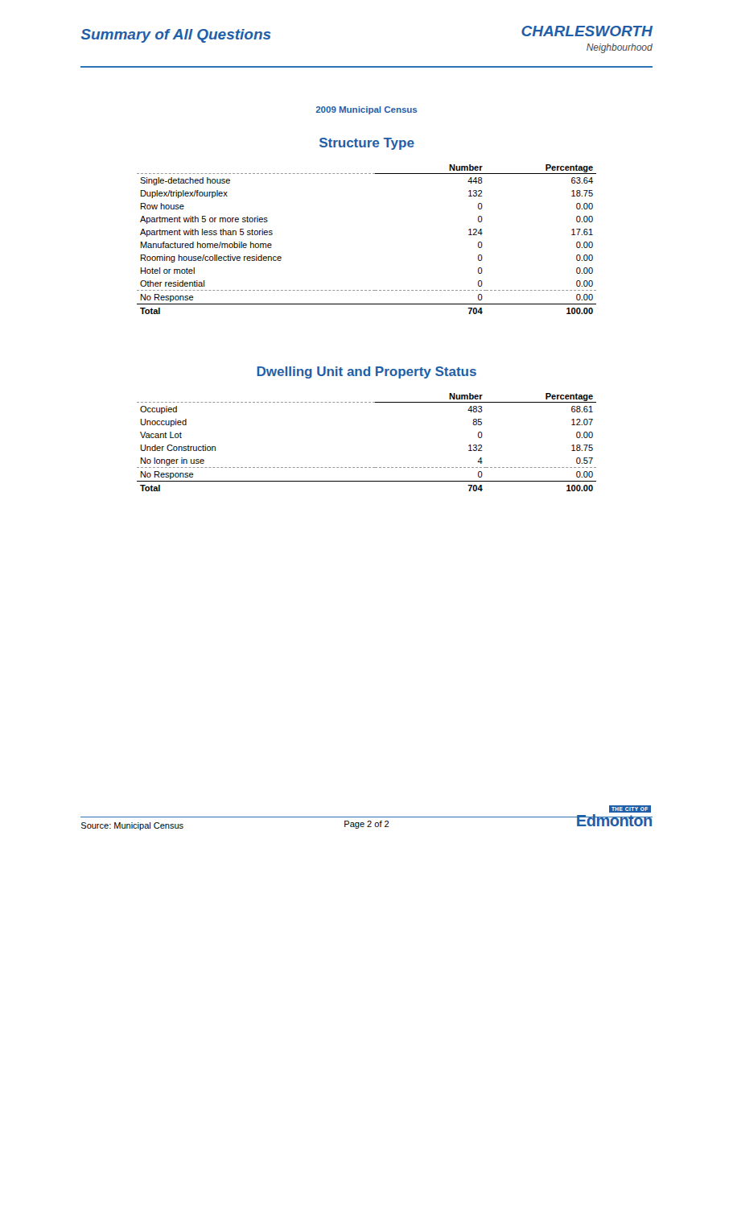Summary of All Questions
CHARLESWORTH
Neighbourhood
2009 Municipal Census
Structure Type
| | Number | Percentage |
| --- | --- | --- |
| Single-detached house | 448 | 63.64 |
| Duplex/triplex/fourplex | 132 | 18.75 |
| Row house | 0 | 0.00 |
| Apartment with 5 or more stories | 0 | 0.00 |
| Apartment with less than 5 stories | 124 | 17.61 |
| Manufactured home/mobile home | 0 | 0.00 |
| Rooming house/collective residence | 0 | 0.00 |
| Hotel or motel | 0 | 0.00 |
| Other residential | 0 | 0.00 |
| No Response | 0 | 0.00 |
| Total | 704 | 100.00 |
Dwelling Unit and Property Status
| | Number | Percentage |
| --- | --- | --- |
| Occupied | 483 | 68.61 |
| Unoccupied | 85 | 12.07 |
| Vacant Lot | 0 | 0.00 |
| Under Construction | 132 | 18.75 |
| No longer in use | 4 | 0.57 |
| No Response | 0 | 0.00 |
| Total | 704 | 100.00 |
Source: Municipal Census Page 2 of 2
THE CITY OF
Edmonton